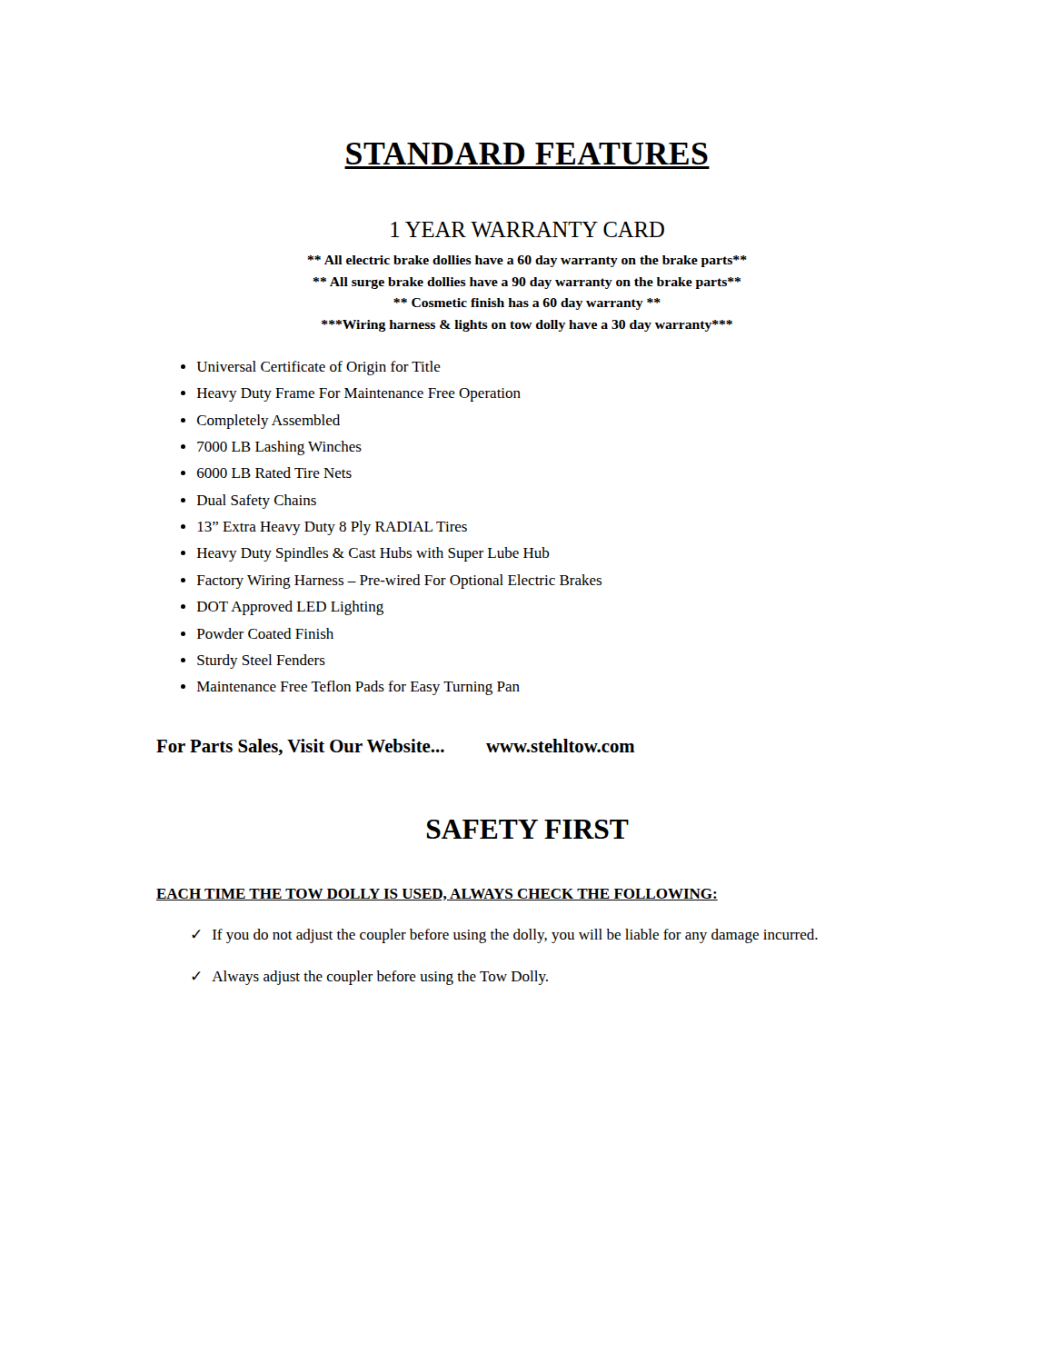STANDARD FEATURES
1 YEAR WARRANTY CARD
** All electric brake dollies have a 60 day warranty on the brake parts**
** All surge brake dollies have a 90 day warranty on the brake parts**
** Cosmetic finish has a 60 day warranty **
***Wiring harness & lights on tow dolly have a 30 day warranty***
Universal Certificate of Origin for Title
Heavy Duty Frame For Maintenance Free Operation
Completely Assembled
7000 LB Lashing Winches
6000 LB Rated Tire Nets
Dual Safety Chains
13” Extra Heavy Duty 8 Ply RADIAL Tires
Heavy Duty Spindles & Cast Hubs with Super Lube Hub
Factory Wiring Harness – Pre-wired For Optional Electric Brakes
DOT Approved LED Lighting
Powder Coated Finish
Sturdy Steel Fenders
Maintenance Free Teflon Pads for Easy Turning Pan
For Parts Sales, Visit Our Website...www.stehltow.com
SAFETY FIRST
EACH TIME THE TOW DOLLY IS USED, ALWAYS CHECK THE FOLLOWING:
If you do not adjust the coupler before using the dolly, you will be liable for any damage incurred.
Always adjust the coupler before using the Tow Dolly.